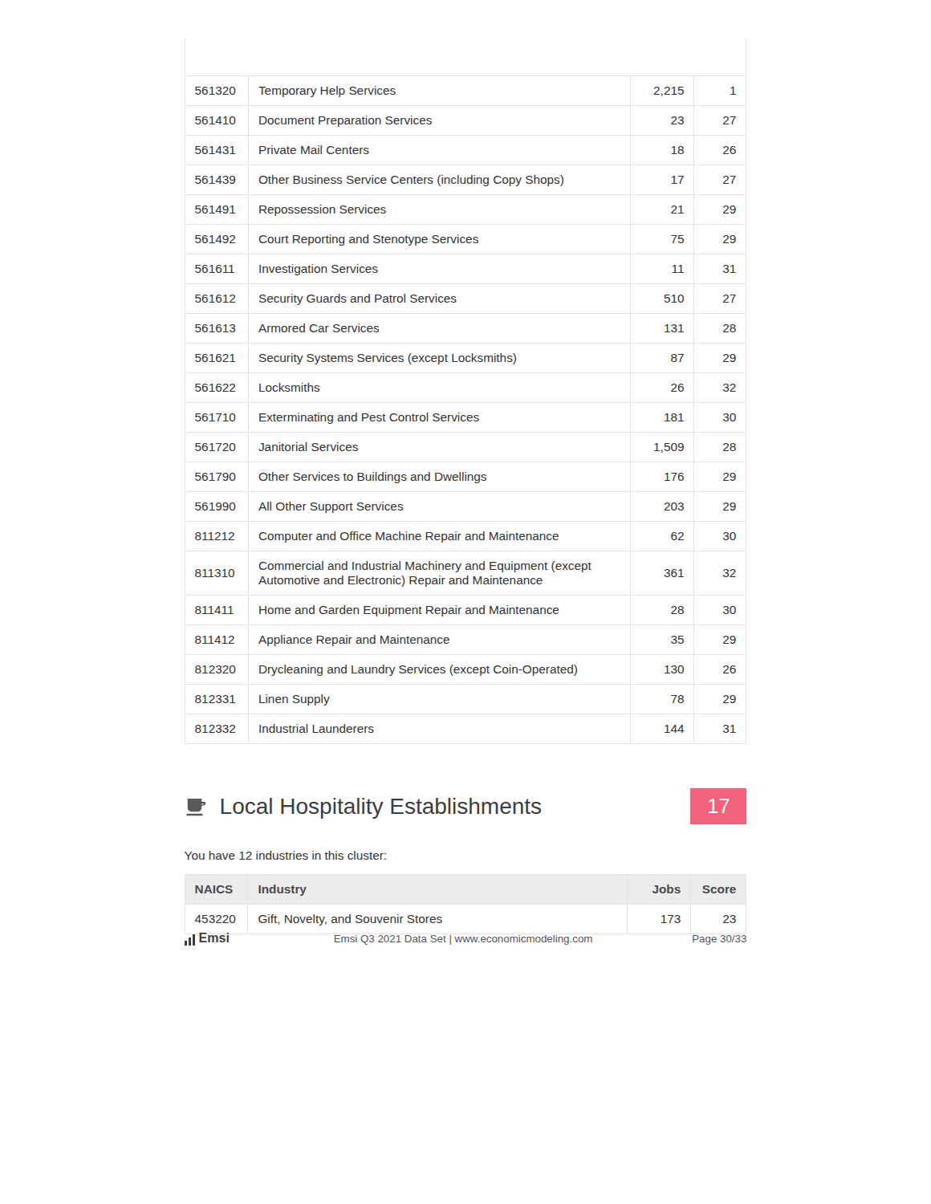| 561320 | Temporary Help Services | 2,215 | 1 |
| 561410 | Document Preparation Services | 23 | 27 |
| 561431 | Private Mail Centers | 18 | 26 |
| 561439 | Other Business Service Centers (including Copy Shops) | 17 | 27 |
| 561491 | Repossession Services | 21 | 29 |
| 561492 | Court Reporting and Stenotype Services | 75 | 29 |
| 561611 | Investigation Services | 11 | 31 |
| 561612 | Security Guards and Patrol Services | 510 | 27 |
| 561613 | Armored Car Services | 131 | 28 |
| 561621 | Security Systems Services (except Locksmiths) | 87 | 29 |
| 561622 | Locksmiths | 26 | 32 |
| 561710 | Exterminating and Pest Control Services | 181 | 30 |
| 561720 | Janitorial Services | 1,509 | 28 |
| 561790 | Other Services to Buildings and Dwellings | 176 | 29 |
| 561990 | All Other Support Services | 203 | 29 |
| 811212 | Computer and Office Machine Repair and Maintenance | 62 | 30 |
| 811310 | Commercial and Industrial Machinery and Equipment (except Automotive and Electronic) Repair and Maintenance | 361 | 32 |
| 811411 | Home and Garden Equipment Repair and Maintenance | 28 | 30 |
| 811412 | Appliance Repair and Maintenance | 35 | 29 |
| 812320 | Drycleaning and Laundry Services (except Coin-Operated) | 130 | 26 |
| 812331 | Linen Supply | 78 | 29 |
| 812332 | Industrial Launderers | 144 | 31 |
Local Hospitality Establishments
17
You have 12 industries in this cluster:
| NAICS | Industry | Jobs | Score |
| --- | --- | --- | --- |
| 453220 | Gift, Novelty, and Souvenir Stores | 173 | 23 |
Emsi
Emsi Q3 2021 Data Set | www.economicmodeling.com
Page 30/33